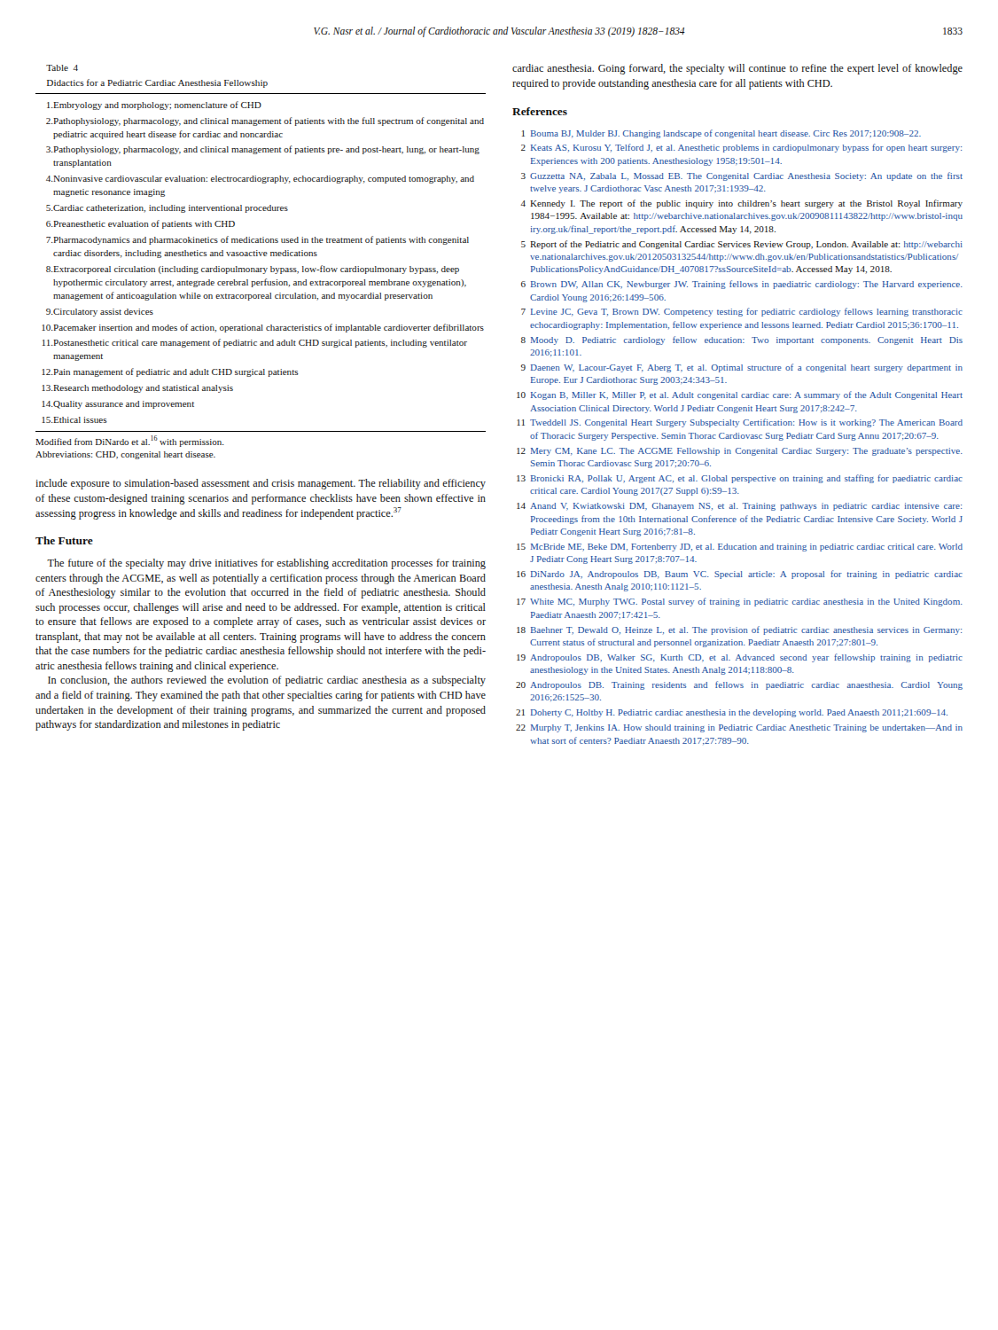V.G. Nasr et al. / Journal of Cardiothoracic and Vascular Anesthesia 33 (2019) 1828−1834 1833
Table 4
Didactics for a Pediatric Cardiac Anesthesia Fellowship
| 1. | Embryology and morphology; nomenclature of CHD |
| 2. | Pathophysiology, pharmacology, and clinical management of patients with the full spectrum of congenital and pediatric acquired heart disease for cardiac and noncardiac |
| 3. | Pathophysiology, pharmacology, and clinical management of patients pre- and post-heart, lung, or heart-lung transplantation |
| 4. | Noninvasive cardiovascular evaluation: electrocardiography, echocardiography, computed tomography, and magnetic resonance imaging |
| 5. | Cardiac catheterization, including interventional procedures |
| 6. | Preanesthetic evaluation of patients with CHD |
| 7. | Pharmacodynamics and pharmacokinetics of medications used in the treatment of patients with congenital cardiac disorders, including anesthetics and vasoactive medications |
| 8. | Extracorporeal circulation (including cardiopulmonary bypass, low-flow cardiopulmonary bypass, deep hypothermic circulatory arrest, antegrade cerebral perfusion, and extracorporeal membrane oxygenation), management of anticoagulation while on extracorporeal circulation, and myocardial preservation |
| 9. | Circulatory assist devices |
| 10. | Pacemaker insertion and modes of action, operational characteristics of implantable cardioverter defibrillators |
| 11. | Postanesthetic critical care management of pediatric and adult CHD surgical patients, including ventilator management |
| 12. | Pain management of pediatric and adult CHD surgical patients |
| 13. | Research methodology and statistical analysis |
| 14. | Quality assurance and improvement |
| 15. | Ethical issues |
Modified from DiNardo et al.16 with permission.
Abbreviations: CHD, congenital heart disease.
include exposure to simulation-based assessment and crisis management. The reliability and efficiency of these custom-designed training scenarios and performance checklists have been shown effective in assessing progress in knowledge and skills and readiness for independent practice.37
The Future
The future of the specialty may drive initiatives for establishing accreditation processes for training centers through the ACGME, as well as potentially a certification process through the American Board of Anesthesiology similar to the evolution that occurred in the field of pediatric anesthesia. Should such processes occur, challenges will arise and need to be addressed. For example, attention is critical to ensure that fellows are exposed to a complete array of cases, such as ventricular assist devices or transplant, that may not be available at all centers. Training programs will have to address the concern that the case numbers for the pediatric cardiac anesthesia fellowship should not interfere with the pediatric anesthesia fellows training and clinical experience.
In conclusion, the authors reviewed the evolution of pediatric cardiac anesthesia as a subspecialty and a field of training. They examined the path that other specialties caring for patients with CHD have undertaken in the development of their training programs, and summarized the current and proposed pathways for standardization and milestones in pediatric
cardiac anesthesia. Going forward, the specialty will continue to refine the expert level of knowledge required to provide outstanding anesthesia care for all patients with CHD.
References
Bouma BJ, Mulder BJ. Changing landscape of congenital heart disease. Circ Res 2017;120:908–22.
Keats AS, Kurosu Y, Telford J, et al. Anesthetic problems in cardiopulmonary bypass for open heart surgery: Experiences with 200 patients. Anesthesiology 1958;19:501–14.
Guzzetta NA, Zabala L, Mossad EB. The Congenital Cardiac Anesthesia Society: An update on the first twelve years. J Cardiothorac Vasc Anesth 2017;31:1939–42.
Kennedy I. The report of the public inquiry into children’s heart surgery at the Bristol Royal Infirmary 1984−1995. Available at: http://webarchive.nationalarchives.gov.uk/20090811143822/http://www.bristol-inquiry.org.uk/final_report/the_report.pdf. Accessed May 14, 2018.
Report of the Pediatric and Congenital Cardiac Services Review Group, London. Available at: http://webarchive.nationalarchives.gov.uk/20120503132544/http://www.dh.gov.uk/en/Publicationsandstatistics/Publications/PublicationsPolicyAndGuidance/DH_4070817?ssSourceSiteId=ab. Accessed May 14, 2018.
Brown DW, Allan CK, Newburger JW. Training fellows in paediatric cardiology: The Harvard experience. Cardiol Young 2016;26:1499–506.
Levine JC, Geva T, Brown DW. Competency testing for pediatric cardiology fellows learning transthoracic echocardiography: Implementation, fellow experience and lessons learned. Pediatr Cardiol 2015;36:1700–11.
Moody D. Pediatric cardiology fellow education: Two important components. Congenit Heart Dis 2016;11:101.
Daenen W, Lacour-Gayet F, Aberg T, et al. Optimal structure of a congenital heart surgery department in Europe. Eur J Cardiothorac Surg 2003;24:343–51.
Kogan B, Miller K, Miller P, et al. Adult congenital cardiac care: A summary of the Adult Congenital Heart Association Clinical Directory. World J Pediatr Congenit Heart Surg 2017;8:242–7.
Tweddell JS. Congenital Heart Surgery Subspecialty Certification: How is it working? The American Board of Thoracic Surgery Perspective. Semin Thorac Cardiovasc Surg Pediatr Card Surg Annu 2017;20:67–9.
Mery CM, Kane LC. The ACGME Fellowship in Congenital Cardiac Surgery: The graduate’s perspective. Semin Thorac Cardiovasc Surg 2017;20:70–6.
Bronicki RA, Pollak U, Argent AC, et al. Global perspective on training and staffing for paediatric cardiac critical care. Cardiol Young 2017(27 Suppl 6):S9–13.
Anand V, Kwiatkowski DM, Ghanayem NS, et al. Training pathways in pediatric cardiac intensive care: Proceedings from the 10th International Conference of the Pediatric Cardiac Intensive Care Society. World J Pediatr Congenit Heart Surg 2016;7:81–8.
McBride ME, Beke DM, Fortenberry JD, et al. Education and training in pediatric cardiac critical care. World J Pediatr Cong Heart Surg 2017;8:707–14.
DiNardo JA, Andropoulos DB, Baum VC. Special article: A proposal for training in pediatric cardiac anesthesia. Anesth Analg 2010;110:1121–5.
White MC, Murphy TWG. Postal survey of training in pediatric cardiac anesthesia in the United Kingdom. Paediatr Anaesth 2007;17:421–5.
Baehner T, Dewald O, Heinze L, et al. The provision of pediatric cardiac anesthesia services in Germany: Current status of structural and personnel organization. Paediatr Anaesth 2017;27:801–9.
Andropoulos DB, Walker SG, Kurth CD, et al. Advanced second year fellowship training in pediatric anesthesiology in the United States. Anesth Analg 2014;118:800–8.
Andropoulos DB. Training residents and fellows in paediatric cardiac anaesthesia. Cardiol Young 2016;26:1525–30.
Doherty C, Holtby H. Pediatric cardiac anesthesia in the developing world. Paed Anaesth 2011;21:609–14.
Murphy T, Jenkins IA. How should training in Pediatric Cardiac Anesthetic Training be undertaken—And in what sort of centers? Paediatr Anaesth 2017;27:789–90.